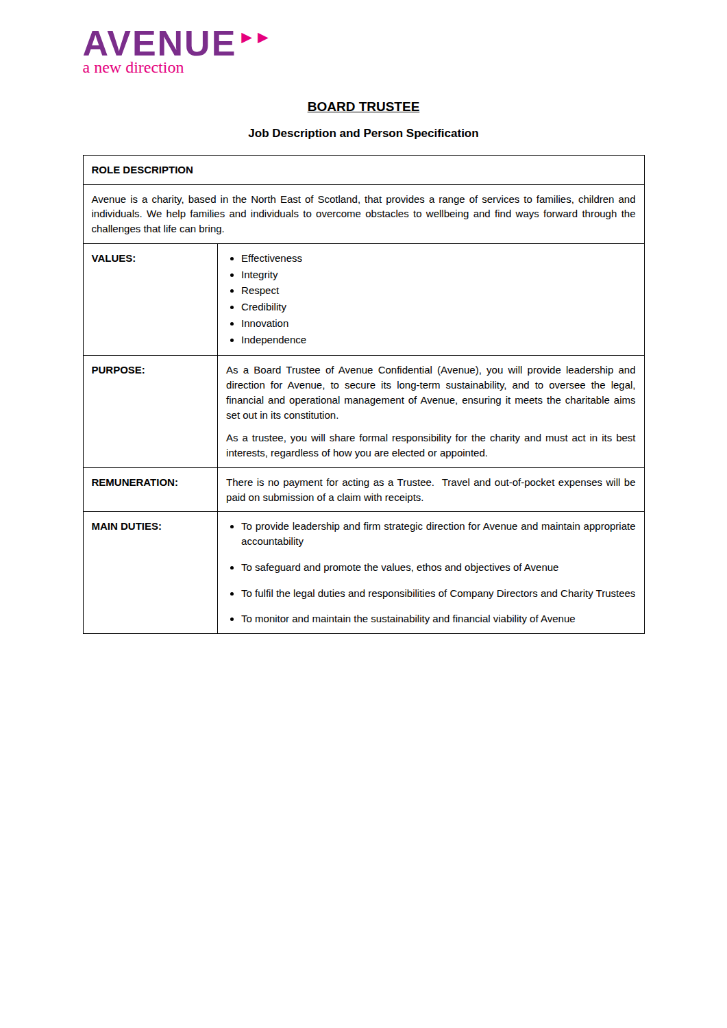AVENUE►►
a new direction
BOARD TRUSTEE
Job Description and Person Specification
| ROLE DESCRIPTION |
| --- |
| Avenue is a charity, based in the North East of Scotland, that provides a range of services to families, children and individuals. We help families and individuals to overcome obstacles to wellbeing and find ways forward through the challenges that life can bring. |
| VALUES: | Effectiveness Integrity Respect Credibility Innovation Independence |
| PURPOSE: | As a Board Trustee of Avenue Confidential (Avenue), you will provide leadership and direction for Avenue, to secure its long-term sustainability, and to oversee the legal, financial and operational management of Avenue, ensuring it meets the charitable aims set out in its constitution. As a trustee, you will share formal responsibility for the charity and must act in its best interests, regardless of how you are elected or appointed. |
| REMUNERATION: | There is no payment for acting as a Trustee. Travel and out-of-pocket expenses will be paid on submission of a claim with receipts. |
| MAIN DUTIES: | To provide leadership and firm strategic direction for Avenue and maintain appropriate accountability To safeguard and promote the values, ethos and objectives of Avenue To fulfil the legal duties and responsibilities of Company Directors and Charity Trustees To monitor and maintain the sustainability and financial viability of Avenue |